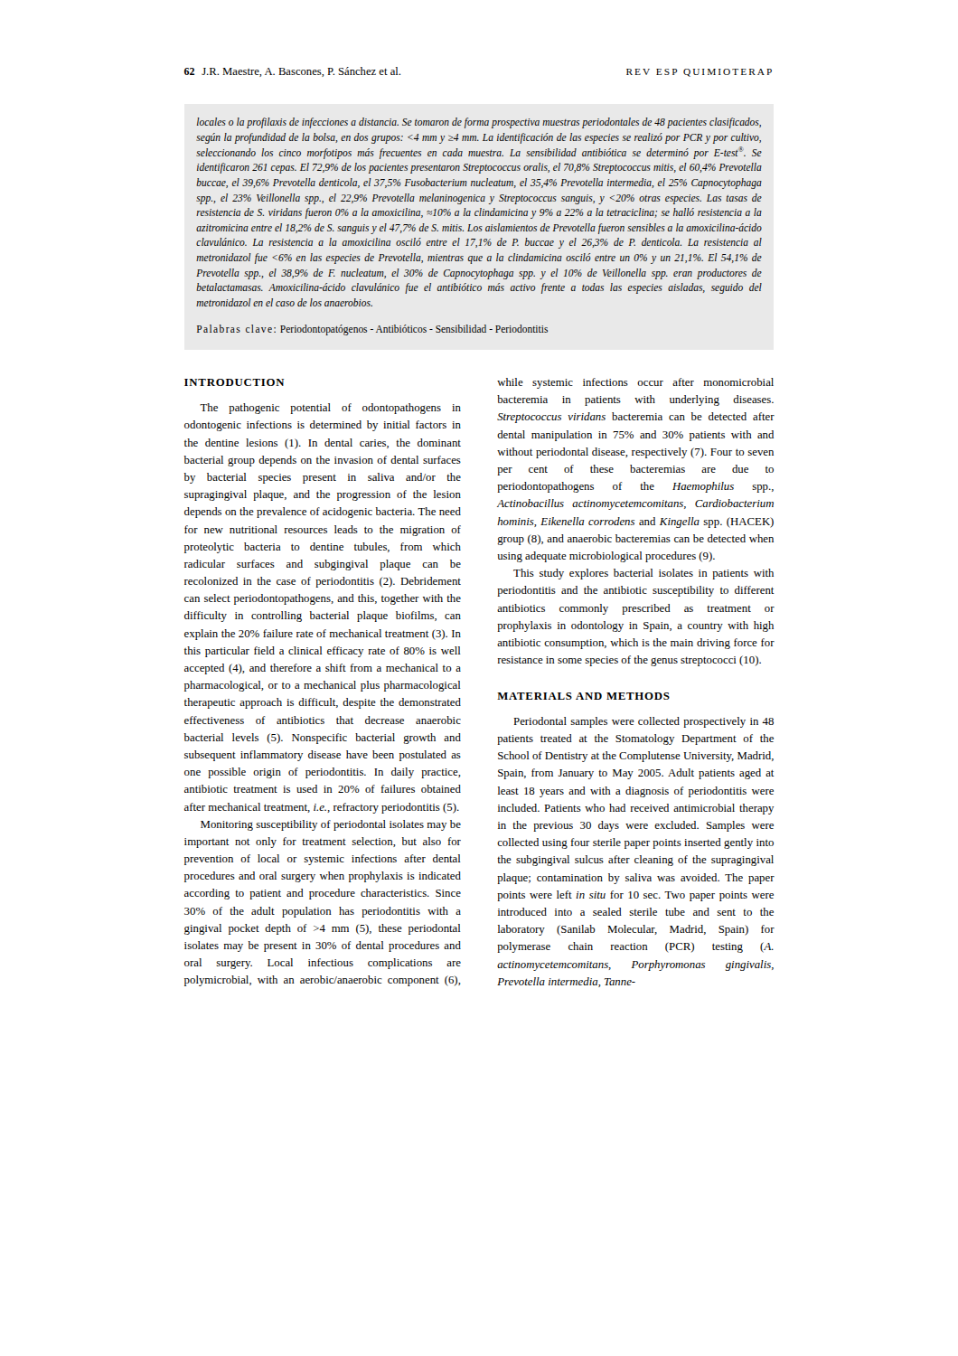62 J.R. Maestre, A. Bascones, P. Sánchez et al.
Rev Esp Quimioterap
locales o la profilaxis de infecciones a distancia. Se tomaron de forma prospectiva muestras periodontales de 48 pacientes clasificados, según la profundidad de la bolsa, en dos grupos: <4 mm y ≥4 mm. La identificación de las especies se realizó por PCR y por cultivo, seleccionando los cinco morfotipos más frecuentes en cada muestra. La sensibilidad antibiótica se determinó por E-test®. Se identificaron 261 cepas. El 72,9% de los pacientes presentaron Streptococcus oralis, el 70,8% Streptococcus mitis, el 60,4% Prevotella buccae, el 39,6% Prevotella denticola, el 37,5% Fusobacterium nucleatum, el 35,4% Prevotella intermedia, el 25% Capnocytophaga spp., el 23% Veillonella spp., el 22,9% Prevotella melaninogenica y Streptococcus sanguis, y <20% otras especies. Las tasas de resistencia de S. viridans fueron 0% a la amoxicilina, ≈10% a la clindamicina y 9% a 22% a la tetraciclina; se halló resistencia a la azitromicina entre el 18,2% de S. sanguis y el 47,7% de S. mitis. Los aislamientos de Prevotella fueron sensibles a la amoxicilina-ácido clavulánico. La resistencia a la amoxicilina osciló entre el 17,1% de P. buccae y el 26,3% de P. denticola. La resistencia al metronidazol fue <6% en las especies de Prevotella, mientras que a la clindamicina osciló entre un 0% y un 21,1%. El 54,1% de Prevotella spp., el 38,9% de F. nucleatum, el 30% de Capnocytophaga spp. y el 10% de Veillonella spp. eran productores de betalactamasas. Amoxicilina-ácido clavulánico fue el antibiótico más activo frente a todas las especies aisladas, seguido del metronidazol en el caso de los anaerobios.
Palabras clave: Periodontopatógenos - Antibióticos - Sensibilidad - Periodontitis
INTRODUCTION
The pathogenic potential of odontopathogens in odontogenic infections is determined by initial factors in the dentine lesions (1). In dental caries, the dominant bacterial group depends on the invasion of dental surfaces by bacterial species present in saliva and/or the supragingival plaque, and the progression of the lesion depends on the prevalence of acidogenic bacteria. The need for new nutritional resources leads to the migration of proteolytic bacteria to dentine tubules, from which radicular surfaces and subgingival plaque can be recolonized in the case of periodontitis (2). Debridement can select periodontopathogens, and this, together with the difficulty in controlling bacterial plaque biofilms, can explain the 20% failure rate of mechanical treatment (3). In this particular field a clinical efficacy rate of 80% is well accepted (4), and therefore a shift from a mechanical to a pharmacological, or to a mechanical plus pharmacological therapeutic approach is difficult, despite the demonstrated effectiveness of antibiotics that decrease anaerobic bacterial levels (5). Nonspecific bacterial growth and subsequent inflammatory disease have been postulated as one possible origin of periodontitis. In daily practice, antibiotic treatment is used in 20% of failures obtained after mechanical treatment, i.e., refractory periodontitis (5).
Monitoring susceptibility of periodontal isolates may be important not only for treatment selection, but also for prevention of local or systemic infections after dental procedures and oral surgery when prophylaxis is indicated according to patient and procedure characteristics. Since 30% of the adult population has periodontitis with a gingival pocket depth of >4 mm (5), these periodontal isolates may be present in 30% of dental procedures and oral surgery. Local infectious complications are polymicrobial, with an aerobic/anaerobic component (6), while systemic infections occur after monomicrobial bacteremia in patients with underlying diseases. Streptococcus viridans bacteremia can be detected after dental manipulation in 75% and 30% patients with and without periodontal disease, respectively (7). Four to seven per cent of these bacteremias are due to periodontopathogens of the Haemophilus spp., Actinobacillus actinomycetemcomitans, Cardiobacterium hominis, Eikenella corrodens and Kingella spp. (HACEK) group (8), and anaerobic bacteremias can be detected when using adequate microbiological procedures (9).
This study explores bacterial isolates in patients with periodontitis and the antibiotic susceptibility to different antibiotics commonly prescribed as treatment or prophylaxis in odontology in Spain, a country with high antibiotic consumption, which is the main driving force for resistance in some species of the genus streptococci (10).
MATERIALS AND METHODS
Periodontal samples were collected prospectively in 48 patients treated at the Stomatology Department of the School of Dentistry at the Complutense University, Madrid, Spain, from January to May 2005. Adult patients aged at least 18 years and with a diagnosis of periodontitis were included. Patients who had received antimicrobial therapy in the previous 30 days were excluded. Samples were collected using four sterile paper points inserted gently into the subgingival sulcus after cleaning of the supragingival plaque; contamination by saliva was avoided. The paper points were left in situ for 10 sec. Two paper points were introduced into a sealed sterile tube and sent to the laboratory (Sanilab Molecular, Madrid, Spain) for polymerase chain reaction (PCR) testing (A. actinomycetemcomitans, Porphyromonas gingivalis, Prevotella intermedia, Tanne-